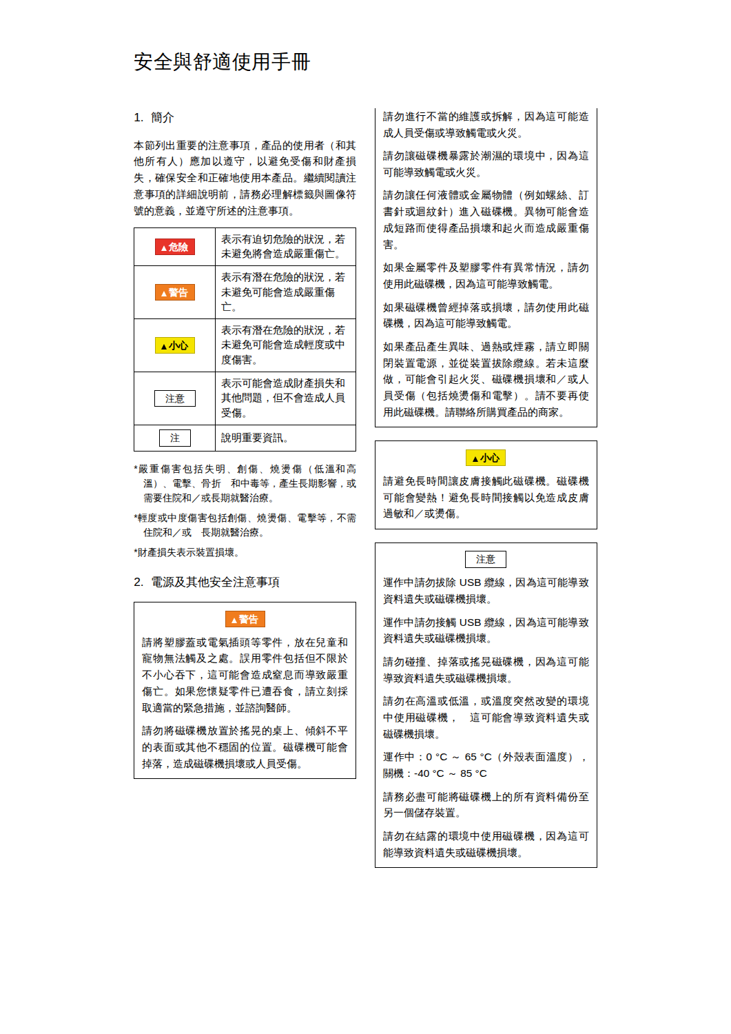安全與舒適使用手冊
1. 簡介
本節列出重要的注意事項，產品的使用者（和其他所有人）應加以遵守，以避免受傷和財產損失，確保安全和正確地使用本產品。繼續閱讀注意事項的詳細說明前，請務必理解標籤與圖像符號的意義，並遵守所述的注意事項。
| 危險 | 表示有迫切危險的狀況，若未避免將會造成嚴重傷亡。 |
| 警告 | 表示有潛在危險的狀況，若未避免可能會造成嚴重傷亡。 |
| 小心 | 表示有潛在危險的狀況，若未避免可能會造成輕度或中度傷害。 |
| 注意 | 表示可能會造成財產損失和其他問題，但不會造成人員受傷。 |
| 注 | 說明重要資訊。 |
*嚴重傷害包括失明、創傷、燒燙傷（低溫和高溫）、電擊、骨折　和中毒等，產生長期影響，或需要住院和／或長期就醫治療。
*輕度或中度傷害包括創傷、燒燙傷、電擊等，不需住院和／或　長期就醫治療。
*財產損失表示裝置損壞。
2. 電源及其他安全注意事項
警告
請將塑膠蓋或電氣插頭等零件，放在兒童和寵物無法觸及之處。誤用零件包括但不限於不小心吞下，這可能會造成窒息而導致嚴重傷亡。如果您懷疑零件已遭吞食，請立刻採取適當的緊急措施，並諮詢醫師。
請勿將磁碟機放置於搖晃的桌上、傾斜不平的表面或其他不穩固的位置。磁碟機可能會掉落，造成磁碟機損壞或人員受傷。
請勿進行不當的維護或拆解，因為這可能造成人員受傷或導致觸電或火災。
請勿讓磁碟機暴露於潮濕的環境中，因為這可能導致觸電或火災。
請勿讓任何液體或金屬物體（例如螺絲、訂書針或迴紋針）進入磁碟機。異物可能會造成短路而使得產品損壞和起火而造成嚴重傷害。
如果金屬零件及塑膠零件有異常情況，請勿使用此磁碟機，因為這可能導致觸電。
如果磁碟機曾經掉落或損壞，請勿使用此磁碟機，因為這可能導致觸電。
如果產品產生異味、過熱或煙霧，請立即關閉裝置電源，並從裝置拔除纜線。若未這麼做，可能會引起火災、磁碟機損壞和／或人員受傷（包括燒燙傷和電擊）。請不要再使用此磁碟機。請聯絡所購買產品的商家。
小心
請避免長時間讓皮膚接觸此磁碟機。磁碟機可能會變熱！避免長時間接觸以免造成皮膚過敏和／或燙傷。
注意
運作中請勿拔除 USB 纜線，因為這可能導致資料遺失或磁碟機損壞。
運作中請勿接觸 USB 纜線，因為這可能導致資料遺失或磁碟機損壞。
請勿碰撞、掉落或搖晃磁碟機，因為這可能導致資料遺失或磁碟機損壞。
請勿在高溫或低溫，或溫度突然改變的環境中使用磁碟機，　這可能會導致資料遺失或磁碟機損壞。
運作中：0 °C ～ 65 °C（外殼表面溫度），關機：-40 °C ～ 85 °C
請務必盡可能將磁碟機上的所有資料備份至另一個儲存裝置。
請勿在結露的環境中使用磁碟機，因為這可能導致資料遺失或磁碟機損壞。